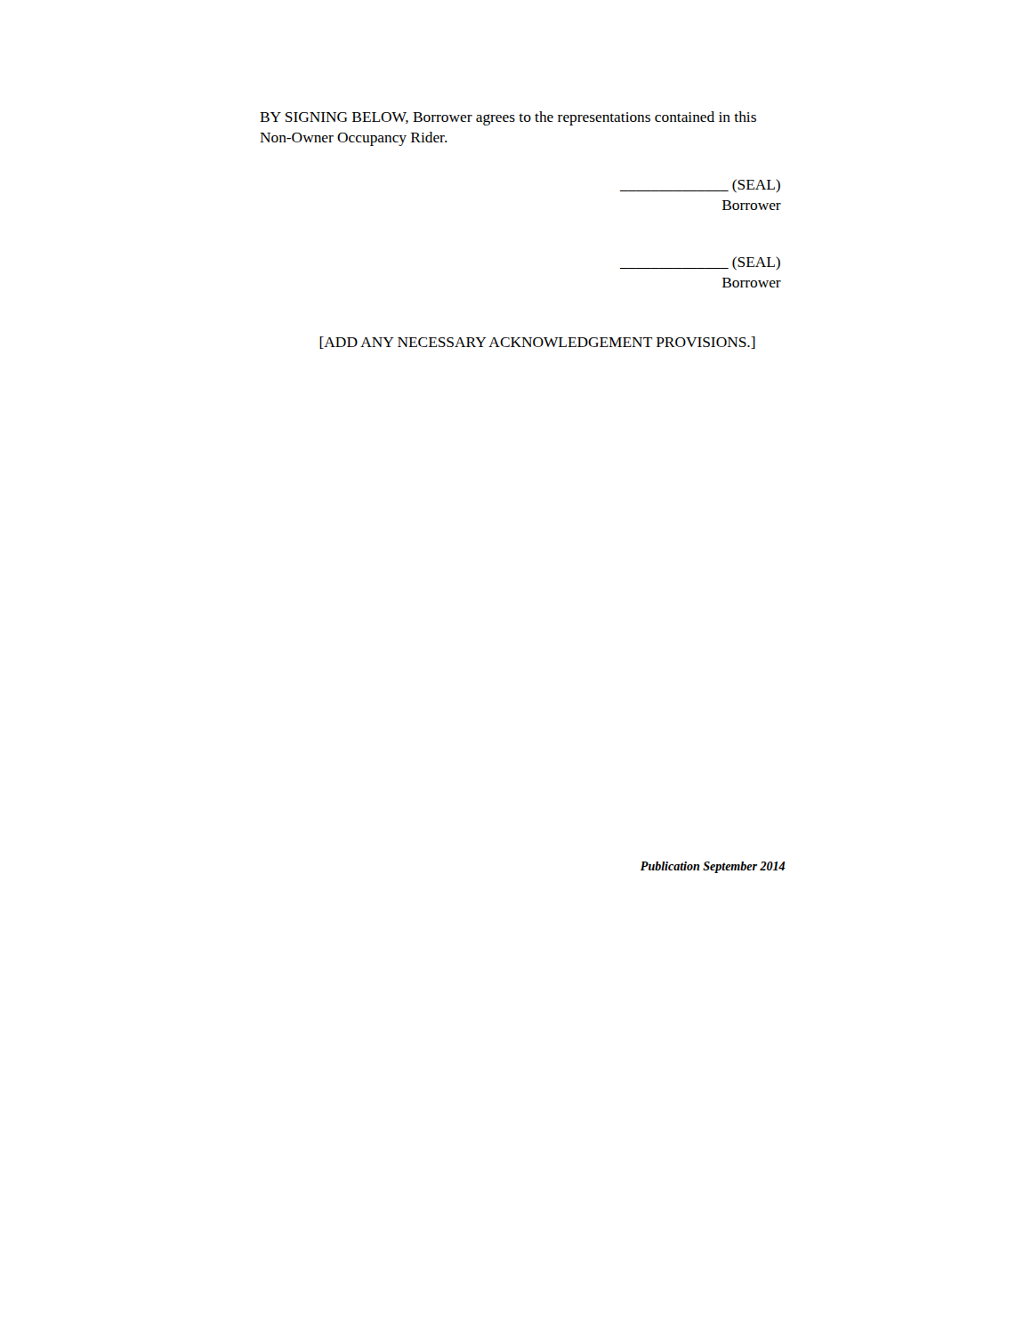BY SIGNING BELOW, Borrower agrees to the representations contained in this Non-Owner Occupancy Rider.
______________ (SEAL)
Borrower
______________ (SEAL)
Borrower
[ADD ANY NECESSARY ACKNOWLEDGEMENT PROVISIONS.]
Publication September 2014